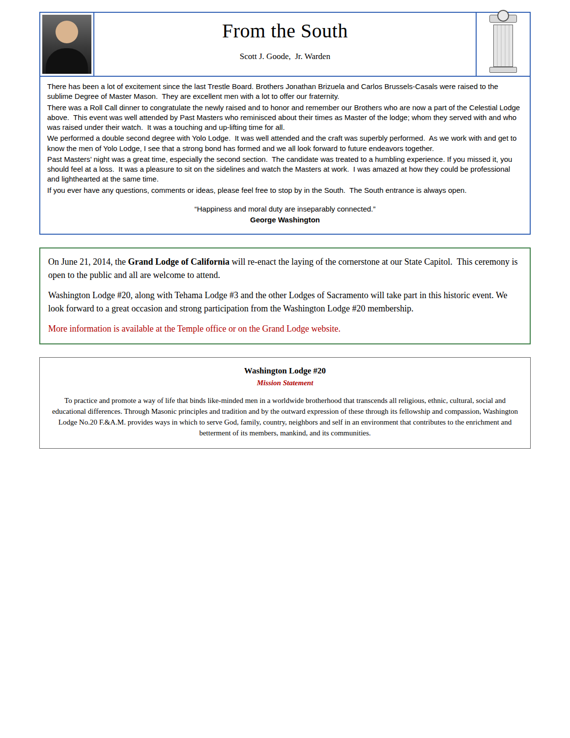From the South
Scott J. Goode, Jr. Warden
There has been a lot of excitement since the last Trestle Board. Brothers Jonathan Brizuela and Carlos Brussels-Casals were raised to the sublime Degree of Master Mason. They are excellent men with a lot to offer our fraternity.
There was a Roll Call dinner to congratulate the newly raised and to honor and remember our Brothers who are now a part of the Celestial Lodge above. This event was well attended by Past Masters who reminisced about their times as Master of the lodge; whom they served with and who was raised under their watch. It was a touching and up-lifting time for all.
We performed a double second degree with Yolo Lodge. It was well attended and the craft was superbly performed. As we work with and get to know the men of Yolo Lodge, I see that a strong bond has formed and we all look forward to future endeavors together.
Past Masters’ night was a great time, especially the second section. The candidate was treated to a humbling experience. If you missed it, you should feel at a loss. It was a pleasure to sit on the sidelines and watch the Masters at work. I was amazed at how they could be professional and lighthearted at the same time.
If you ever have any questions, comments or ideas, please feel free to stop by in the South. The South entrance is always open.
“Happiness and moral duty are inseparably connected.”
George Washington
On June 21, 2014, the Grand Lodge of California will re-enact the laying of the cornerstone at our State Capitol. This ceremony is open to the public and all are welcome to attend.
Washington Lodge #20, along with Tehama Lodge #3 and the other Lodges of Sacramento will take part in this historic event. We look forward to a great occasion and strong participation from the Washington Lodge #20 membership.
More information is available at the Temple office or on the Grand Lodge website.
Washington Lodge #20
Mission Statement
To practice and promote a way of life that binds like-minded men in a worldwide brotherhood that transcends all religious, ethnic, cultural, social and educational differences. Through Masonic principles and tradition and by the outward expression of these through its fellowship and compassion, Washington Lodge No.20 F.&A.M. provides ways in which to serve God, family, country, neighbors and self in an environment that contributes to the enrichment and betterment of its members, mankind, and its communities.